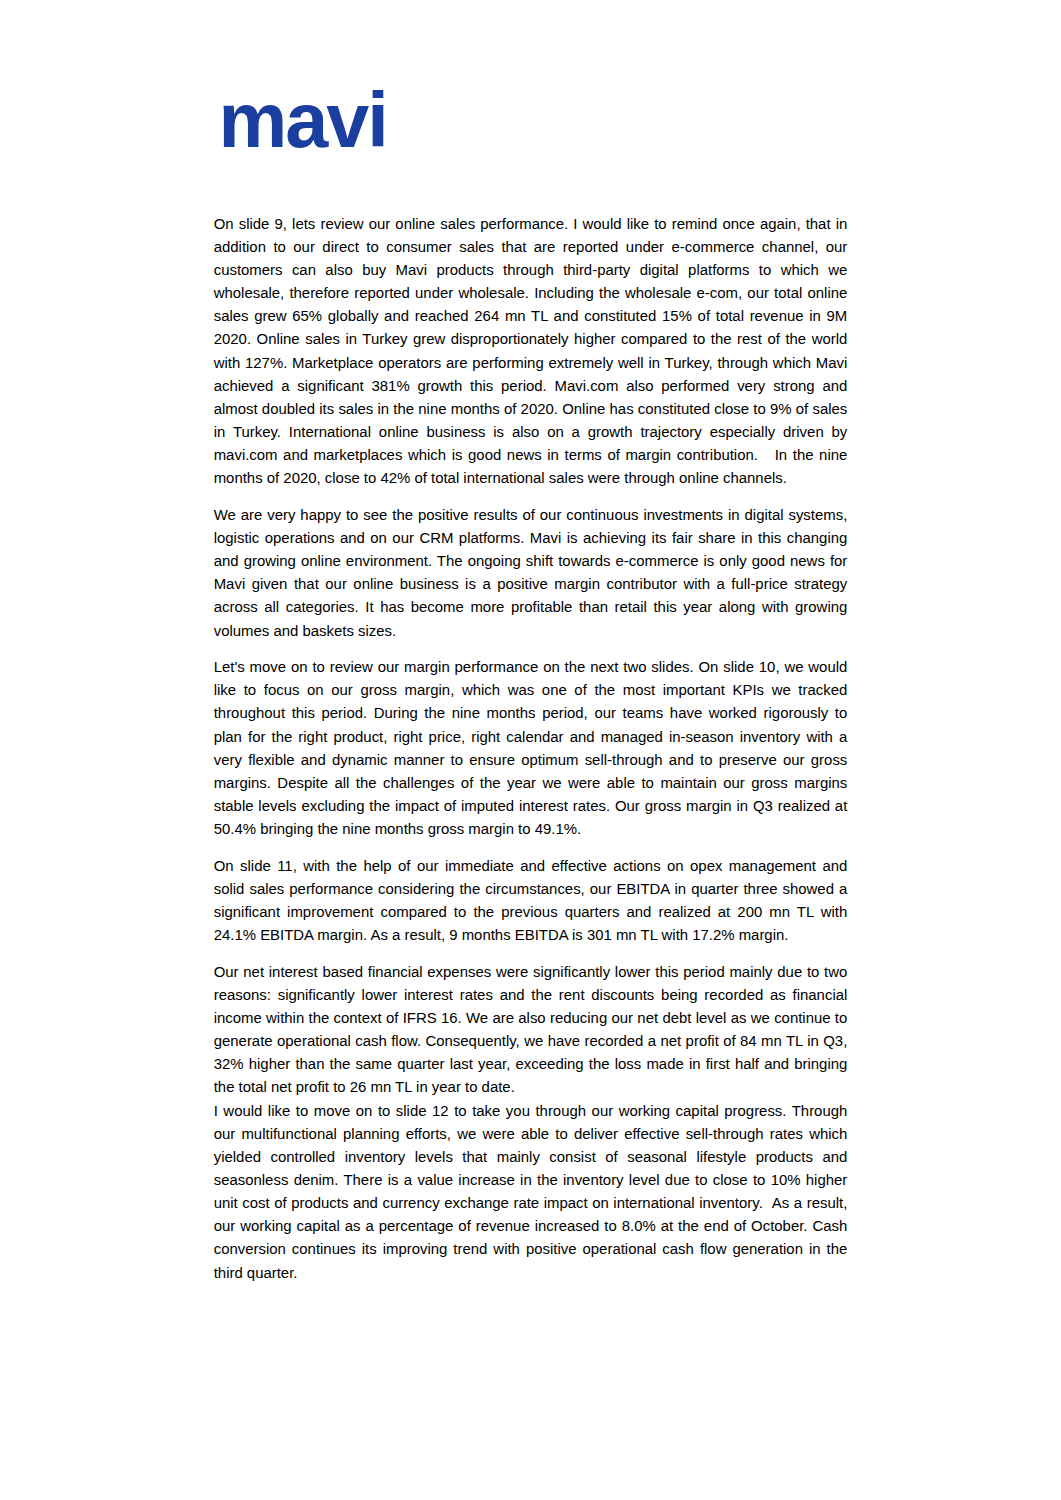mavi
On slide 9, lets review our online sales performance. I would like to remind once again, that in addition to our direct to consumer sales that are reported under e-commerce channel, our customers can also buy Mavi products through third-party digital platforms to which we wholesale, therefore reported under wholesale. Including the wholesale e-com, our total online sales grew 65% globally and reached 264 mn TL and constituted 15% of total revenue in 9M 2020. Online sales in Turkey grew disproportionately higher compared to the rest of the world with 127%. Marketplace operators are performing extremely well in Turkey, through which Mavi achieved a significant 381% growth this period. Mavi.com also performed very strong and almost doubled its sales in the nine months of 2020. Online has constituted close to 9% of sales in Turkey. International online business is also on a growth trajectory especially driven by mavi.com and marketplaces which is good news in terms of margin contribution. In the nine months of 2020, close to 42% of total international sales were through online channels.
We are very happy to see the positive results of our continuous investments in digital systems, logistic operations and on our CRM platforms. Mavi is achieving its fair share in this changing and growing online environment. The ongoing shift towards e-commerce is only good news for Mavi given that our online business is a positive margin contributor with a full-price strategy across all categories. It has become more profitable than retail this year along with growing volumes and baskets sizes.
Let's move on to review our margin performance on the next two slides. On slide 10, we would like to focus on our gross margin, which was one of the most important KPIs we tracked throughout this period. During the nine months period, our teams have worked rigorously to plan for the right product, right price, right calendar and managed in-season inventory with a very flexible and dynamic manner to ensure optimum sell-through and to preserve our gross margins. Despite all the challenges of the year we were able to maintain our gross margins stable levels excluding the impact of imputed interest rates. Our gross margin in Q3 realized at 50.4% bringing the nine months gross margin to 49.1%.
On slide 11, with the help of our immediate and effective actions on opex management and solid sales performance considering the circumstances, our EBITDA in quarter three showed a significant improvement compared to the previous quarters and realized at 200 mn TL with 24.1% EBITDA margin. As a result, 9 months EBITDA is 301 mn TL with 17.2% margin.
Our net interest based financial expenses were significantly lower this period mainly due to two reasons: significantly lower interest rates and the rent discounts being recorded as financial income within the context of IFRS 16. We are also reducing our net debt level as we continue to generate operational cash flow. Consequently, we have recorded a net profit of 84 mn TL in Q3, 32% higher than the same quarter last year, exceeding the loss made in first half and bringing the total net profit to 26 mn TL in year to date.
I would like to move on to slide 12 to take you through our working capital progress. Through our multifunctional planning efforts, we were able to deliver effective sell-through rates which yielded controlled inventory levels that mainly consist of seasonal lifestyle products and seasonless denim. There is a value increase in the inventory level due to close to 10% higher unit cost of products and currency exchange rate impact on international inventory. As a result, our working capital as a percentage of revenue increased to 8.0% at the end of October. Cash conversion continues its improving trend with positive operational cash flow generation in the third quarter.